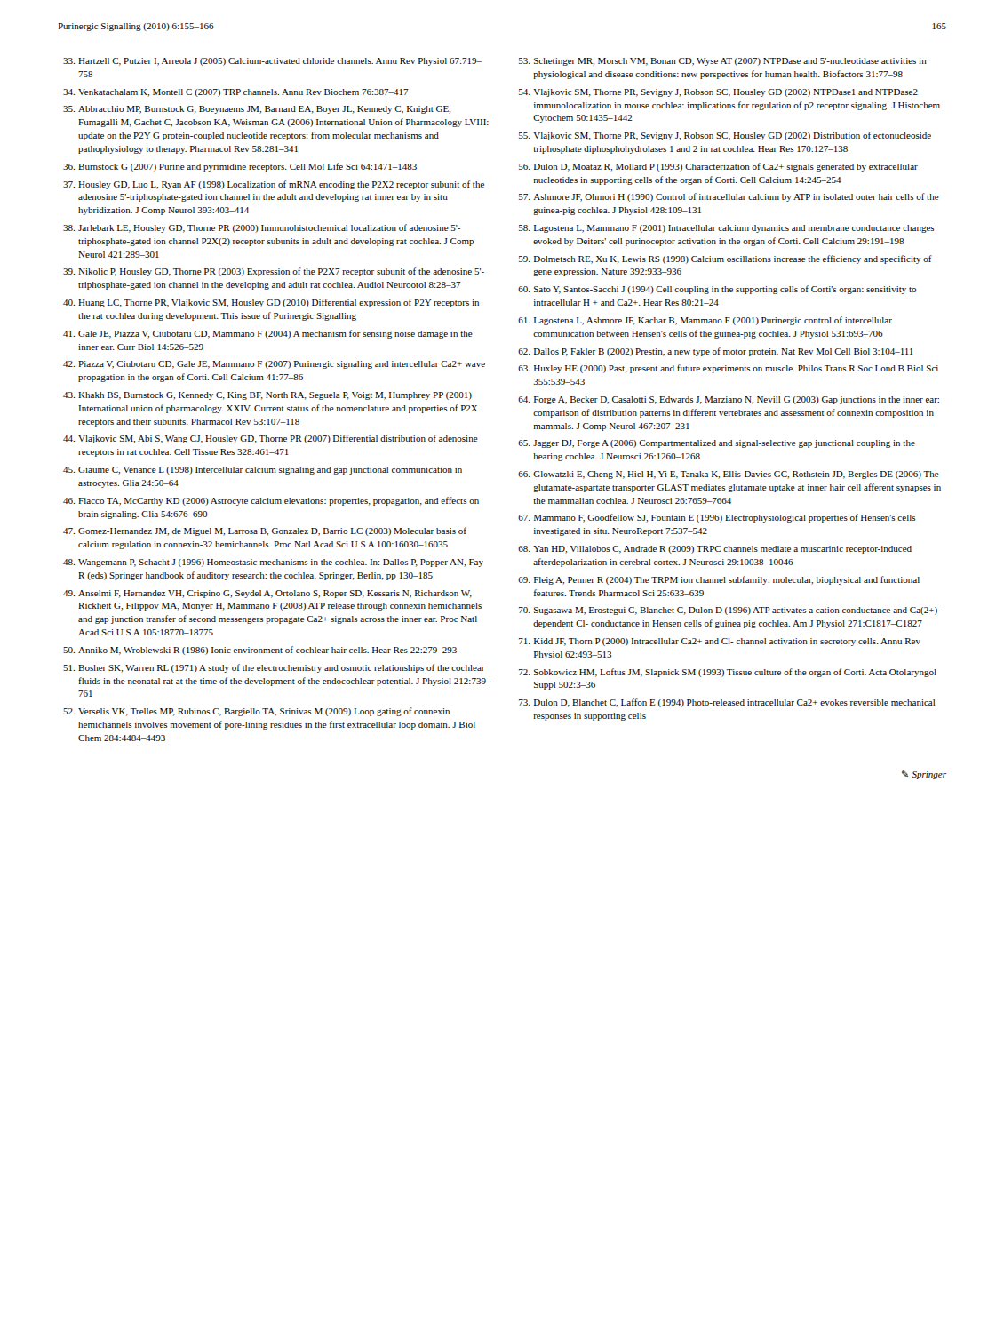Purinergic Signalling (2010) 6:155–166 165
Hartzell C, Putzier I, Arreola J (2005) Calcium-activated chloride channels. Annu Rev Physiol 67:719–758
Venkatachalam K, Montell C (2007) TRP channels. Annu Rev Biochem 76:387–417
Abbracchio MP, Burnstock G, Boeynaems JM, Barnard EA, Boyer JL, Kennedy C, Knight GE, Fumagalli M, Gachet C, Jacobson KA, Weisman GA (2006) International Union of Pharmacology LVIII: update on the P2Y G protein-coupled nucleotide receptors: from molecular mechanisms and pathophysiology to therapy. Pharmacol Rev 58:281–341
Burnstock G (2007) Purine and pyrimidine receptors. Cell Mol Life Sci 64:1471–1483
Housley GD, Luo L, Ryan AF (1998) Localization of mRNA encoding the P2X2 receptor subunit of the adenosine 5'-triphosphate-gated ion channel in the adult and developing rat inner ear by in situ hybridization. J Comp Neurol 393:403–414
Jarlebark LE, Housley GD, Thorne PR (2000) Immunohistochemical localization of adenosine 5'-triphosphate-gated ion channel P2X(2) receptor subunits in adult and developing rat cochlea. J Comp Neurol 421:289–301
Nikolic P, Housley GD, Thorne PR (2003) Expression of the P2X7 receptor subunit of the adenosine 5'-triphosphate-gated ion channel in the developing and adult rat cochlea. Audiol Neurootol 8:28–37
Huang LC, Thorne PR, Vlajkovic SM, Housley GD (2010) Differential expression of P2Y receptors in the rat cochlea during development. This issue of Purinergic Signalling
Gale JE, Piazza V, Ciubotaru CD, Mammano F (2004) A mechanism for sensing noise damage in the inner ear. Curr Biol 14:526–529
Piazza V, Ciubotaru CD, Gale JE, Mammano F (2007) Purinergic signaling and intercellular Ca2+ wave propagation in the organ of Corti. Cell Calcium 41:77–86
Khakh BS, Burnstock G, Kennedy C, King BF, North RA, Seguela P, Voigt M, Humphrey PP (2001) International union of pharmacology. XXIV. Current status of the nomenclature and properties of P2X receptors and their subunits. Pharmacol Rev 53:107–118
Vlajkovic SM, Abi S, Wang CJ, Housley GD, Thorne PR (2007) Differential distribution of adenosine receptors in rat cochlea. Cell Tissue Res 328:461–471
Giaume C, Venance L (1998) Intercellular calcium signaling and gap junctional communication in astrocytes. Glia 24:50–64
Fiacco TA, McCarthy KD (2006) Astrocyte calcium elevations: properties, propagation, and effects on brain signaling. Glia 54:676–690
Gomez-Hernandez JM, de Miguel M, Larrosa B, Gonzalez D, Barrio LC (2003) Molecular basis of calcium regulation in connexin-32 hemichannels. Proc Natl Acad Sci U S A 100:16030–16035
Wangemann P, Schacht J (1996) Homeostasic mechanisms in the cochlea. In: Dallos P, Popper AN, Fay R (eds) Springer handbook of auditory research: the cochlea. Springer, Berlin, pp 130–185
Anselmi F, Hernandez VH, Crispino G, Seydel A, Ortolano S, Roper SD, Kessaris N, Richardson W, Rickheit G, Filippov MA, Monyer H, Mammano F (2008) ATP release through connexin hemichannels and gap junction transfer of second messengers propagate Ca2+ signals across the inner ear. Proc Natl Acad Sci U S A 105:18770–18775
Anniko M, Wroblewski R (1986) Ionic environment of cochlear hair cells. Hear Res 22:279–293
Bosher SK, Warren RL (1971) A study of the electrochemistry and osmotic relationships of the cochlear fluids in the neonatal rat at the time of the development of the endocochlear potential. J Physiol 212:739–761
Verselis VK, Trelles MP, Rubinos C, Bargiello TA, Srinivas M (2009) Loop gating of connexin hemichannels involves movement of pore-lining residues in the first extracellular loop domain. J Biol Chem 284:4484–4493
Schetinger MR, Morsch VM, Bonan CD, Wyse AT (2007) NTPDase and 5'-nucleotidase activities in physiological and disease conditions: new perspectives for human health. Biofactors 31:77–98
Vlajkovic SM, Thorne PR, Sevigny J, Robson SC, Housley GD (2002) NTPDase1 and NTPDase2 immunolocalization in mouse cochlea: implications for regulation of p2 receptor signaling. J Histochem Cytochem 50:1435–1442
Vlajkovic SM, Thorne PR, Sevigny J, Robson SC, Housley GD (2002) Distribution of ectonucleoside triphosphate diphosphohydrolases 1 and 2 in rat cochlea. Hear Res 170:127–138
Dulon D, Moataz R, Mollard P (1993) Characterization of Ca2+ signals generated by extracellular nucleotides in supporting cells of the organ of Corti. Cell Calcium 14:245–254
Ashmore JF, Ohmori H (1990) Control of intracellular calcium by ATP in isolated outer hair cells of the guinea-pig cochlea. J Physiol 428:109–131
Lagostena L, Mammano F (2001) Intracellular calcium dynamics and membrane conductance changes evoked by Deiters' cell purinoceptor activation in the organ of Corti. Cell Calcium 29:191–198
Dolmetsch RE, Xu K, Lewis RS (1998) Calcium oscillations increase the efficiency and specificity of gene expression. Nature 392:933–936
Sato Y, Santos-Sacchi J (1994) Cell coupling in the supporting cells of Corti's organ: sensitivity to intracellular H + and Ca2+. Hear Res 80:21–24
Lagostena L, Ashmore JF, Kachar B, Mammano F (2001) Purinergic control of intercellular communication between Hensen's cells of the guinea-pig cochlea. J Physiol 531:693–706
Dallos P, Fakler B (2002) Prestin, a new type of motor protein. Nat Rev Mol Cell Biol 3:104–111
Huxley HE (2000) Past, present and future experiments on muscle. Philos Trans R Soc Lond B Biol Sci 355:539–543
Forge A, Becker D, Casalotti S, Edwards J, Marziano N, Nevill G (2003) Gap junctions in the inner ear: comparison of distribution patterns in different vertebrates and assessment of connexin composition in mammals. J Comp Neurol 467:207–231
Jagger DJ, Forge A (2006) Compartmentalized and signal-selective gap junctional coupling in the hearing cochlea. J Neurosci 26:1260–1268
Glowatzki E, Cheng N, Hiel H, Yi E, Tanaka K, Ellis-Davies GC, Rothstein JD, Bergles DE (2006) The glutamate-aspartate transporter GLAST mediates glutamate uptake at inner hair cell afferent synapses in the mammalian cochlea. J Neurosci 26:7659–7664
Mammano F, Goodfellow SJ, Fountain E (1996) Electrophysiological properties of Hensen's cells investigated in situ. NeuroReport 7:537–542
Yan HD, Villalobos C, Andrade R (2009) TRPC channels mediate a muscarinic receptor-induced afterdepolarization in cerebral cortex. J Neurosci 29:10038–10046
Fleig A, Penner R (2004) The TRPM ion channel subfamily: molecular, biophysical and functional features. Trends Pharmacol Sci 25:633–639
Sugasawa M, Erostegui C, Blanchet C, Dulon D (1996) ATP activates a cation conductance and Ca(2+)-dependent Cl- conductance in Hensen cells of guinea pig cochlea. Am J Physiol 271:C1817–C1827
Kidd JF, Thorn P (2000) Intracellular Ca2+ and Cl- channel activation in secretory cells. Annu Rev Physiol 62:493–513
Sobkowicz HM, Loftus JM, Slapnick SM (1993) Tissue culture of the organ of Corti. Acta Otolaryngol Suppl 502:3–36
Dulon D, Blanchet C, Laffon E (1994) Photo-released intracellular Ca2+ evokes reversible mechanical responses in supporting cells
✎Springer